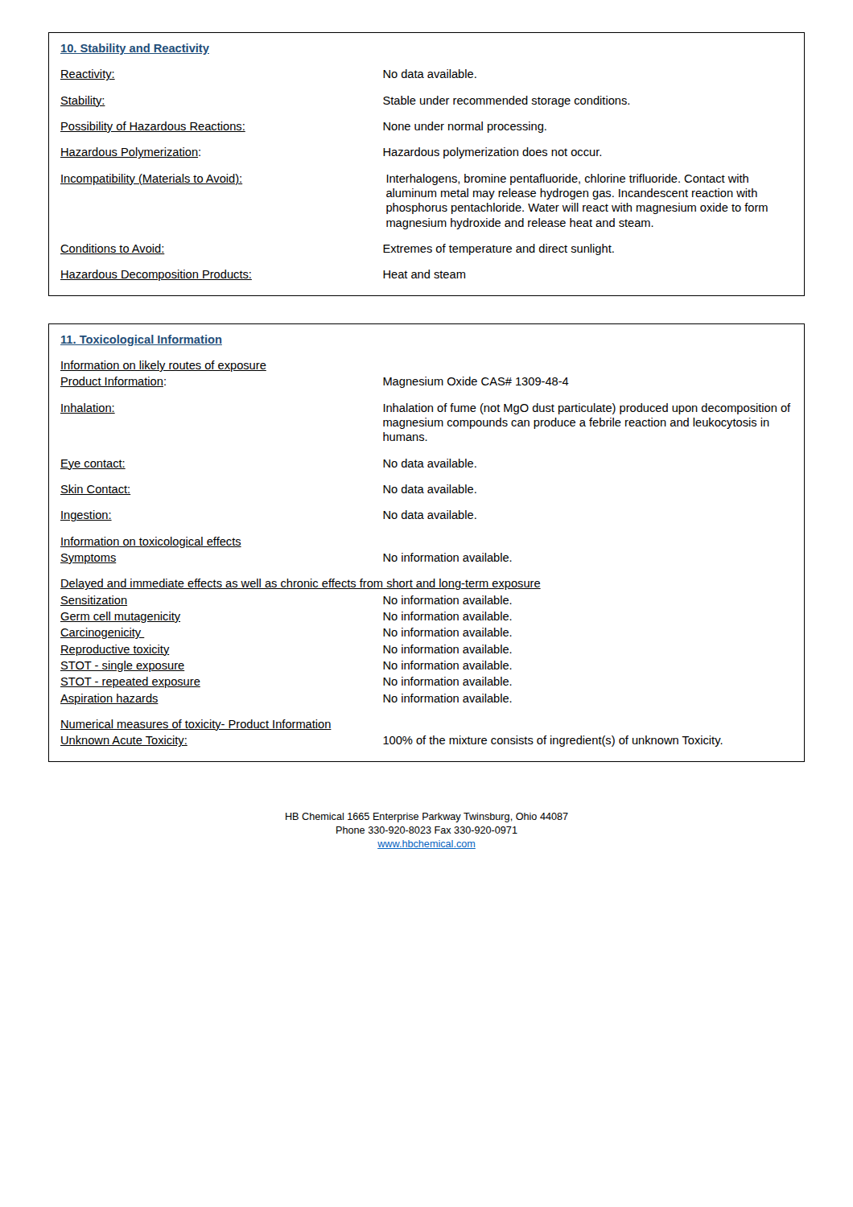10. Stability and Reactivity
| Reactivity: | No data available. |
| Stability: | Stable under recommended storage conditions. |
| Possibility of Hazardous Reactions: | None under normal processing. |
| Hazardous Polymerization : | Hazardous polymerization does not occur. |
| Incompatibility (Materials to Avoid): | Interhalogens, bromine pentafluoride, chlorine trifluoride. Contact with aluminum metal may release hydrogen gas. Incandescent reaction with phosphorus pentachloride. Water will react with magnesium oxide to form magnesium hydroxide and release heat and steam. |
| Conditions to Avoid: | Extremes of temperature and direct sunlight. |
| Hazardous Decomposition Products: | Heat and steam |
11. Toxicological Information
| Information on likely routes of exposure | |
| Product Information : | Magnesium Oxide CAS# 1309-48-4 |
| Inhalation: | Inhalation of fume (not MgO dust particulate) produced upon decomposition of magnesium compounds can produce a febrile reaction and leukocytosis in humans. |
| Eye contact: | No data available. |
| Skin Contact: | No data available. |
| Ingestion: | No data available. |
| Information on toxicological effects | |
| Symptoms | No information available. |
| Delayed and immediate effects as well as chronic effects from short and long-term exposure |
| Sensitization | No information available. |
| Germ cell mutagenicity | No information available. |
| Carcinogenicity | No information available. |
| Reproductive toxicity | No information available. |
| STOT - single exposure | No information available. |
| STOT - repeated exposure | No information available. |
| Aspiration hazards | No information available. |
| Numerical measures of toxicity- Product Information | |
| Unknown Acute Toxicity: | 100% of the mixture consists of ingredient(s) of unknown Toxicity. |
HB Chemical 1665 Enterprise Parkway Twinsburg, Ohio 44087
Phone 330-920-8023 Fax 330-920-0971
www.hbchemical.com